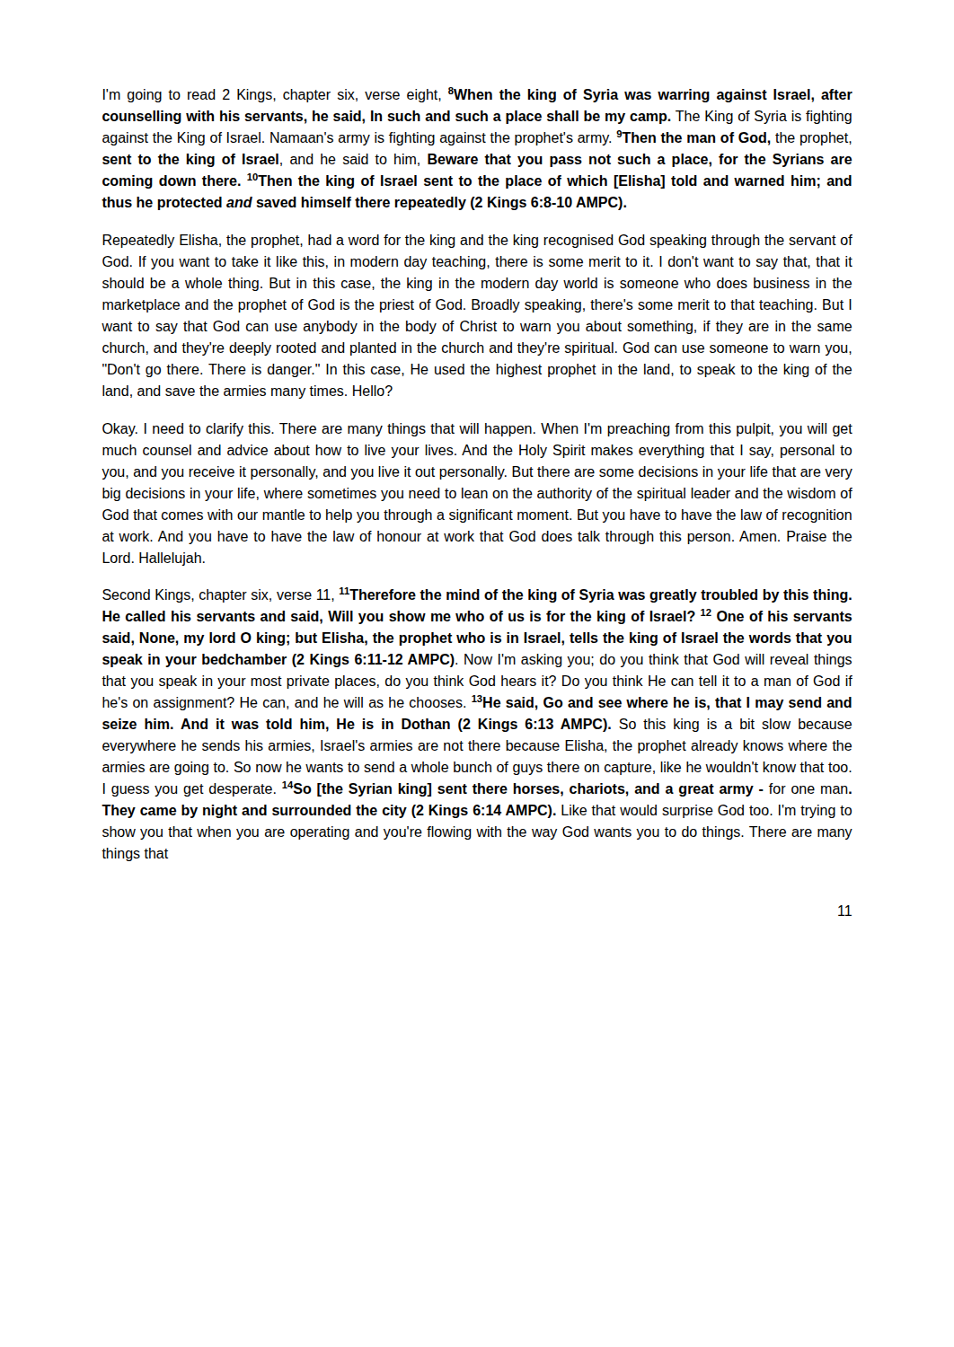I'm going to read 2 Kings, chapter six, verse eight, 8When the king of Syria was warring against Israel, after counselling with his servants, he said, In such and such a place shall be my camp. The King of Syria is fighting against the King of Israel. Namaan's army is fighting against the prophet's army. 9Then the man of God, the prophet, sent to the king of Israel, and he said to him, Beware that you pass not such a place, for the Syrians are coming down there. 10Then the king of Israel sent to the place of which [Elisha] told and warned him; and thus he protected and saved himself there repeatedly (2 Kings 6:8-10 AMPC).
Repeatedly Elisha, the prophet, had a word for the king and the king recognised God speaking through the servant of God. If you want to take it like this, in modern day teaching, there is some merit to it. I don't want to say that, that it should be a whole thing. But in this case, the king in the modern day world is someone who does business in the marketplace and the prophet of God is the priest of God. Broadly speaking, there's some merit to that teaching. But I want to say that God can use anybody in the body of Christ to warn you about something, if they are in the same church, and they're deeply rooted and planted in the church and they're spiritual. God can use someone to warn you, "Don't go there. There is danger." In this case, He used the highest prophet in the land, to speak to the king of the land, and save the armies many times. Hello?
Okay. I need to clarify this. There are many things that will happen. When I'm preaching from this pulpit, you will get much counsel and advice about how to live your lives. And the Holy Spirit makes everything that I say, personal to you, and you receive it personally, and you live it out personally. But there are some decisions in your life that are very big decisions in your life, where sometimes you need to lean on the authority of the spiritual leader and the wisdom of God that comes with our mantle to help you through a significant moment. But you have to have the law of recognition at work. And you have to have the law of honour at work that God does talk through this person. Amen. Praise the Lord. Hallelujah.
Second Kings, chapter six, verse 11, 11Therefore the mind of the king of Syria was greatly troubled by this thing. He called his servants and said, Will you show me who of us is for the king of Israel? 12 One of his servants said, None, my lord O king; but Elisha, the prophet who is in Israel, tells the king of Israel the words that you speak in your bedchamber (2 Kings 6:11-12 AMPC). Now I'm asking you; do you think that God will reveal things that you speak in your most private places, do you think God hears it? Do you think He can tell it to a man of God if he's on assignment? He can, and he will as he chooses. 13He said, Go and see where he is, that I may send and seize him. And it was told him, He is in Dothan (2 Kings 6:13 AMPC). So this king is a bit slow because everywhere he sends his armies, Israel's armies are not there because Elisha, the prophet already knows where the armies are going to. So now he wants to send a whole bunch of guys there on capture, like he wouldn't know that too. I guess you get desperate. 14So [the Syrian king] sent there horses, chariots, and a great army - for one man. They came by night and surrounded the city (2 Kings 6:14 AMPC). Like that would surprise God too. I'm trying to show you that when you are operating and you're flowing with the way God wants you to do things. There are many things that
11